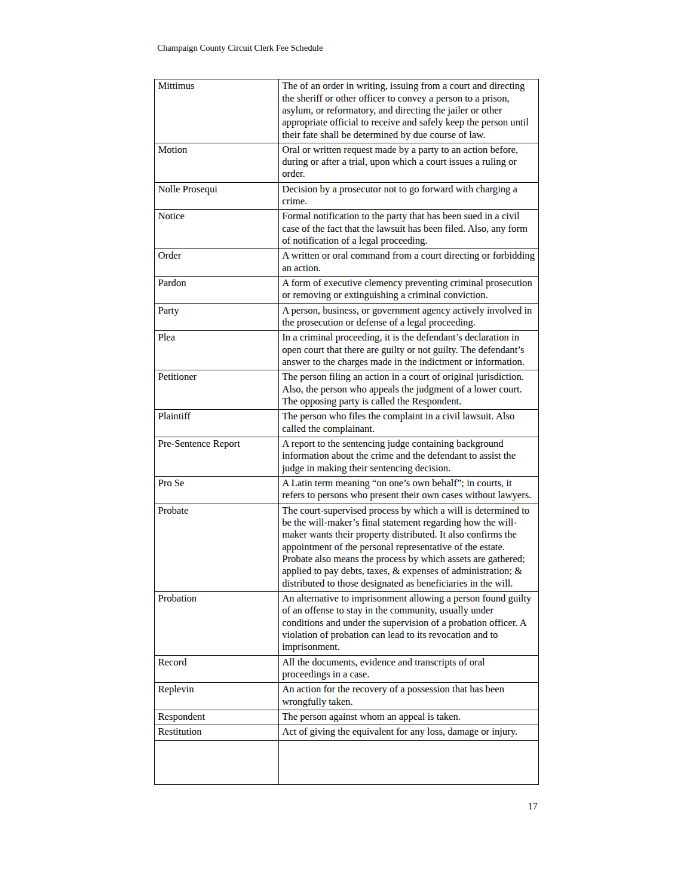Champaign County Circuit Clerk Fee Schedule
| Mittimus | The of an order in writing, issuing from a court and directing the sheriff or other officer to convey a person to a prison, asylum, or reformatory, and directing the jailer or other appropriate official to receive and safely keep the person until their fate shall be determined by due course of law. |
| Motion | Oral or written request made by a party to an action before, during or after a trial, upon which a court issues a ruling or order. |
| Nolle Prosequi | Decision by a prosecutor not to go forward with charging a crime. |
| Notice | Formal notification to the party that has been sued in a civil case of the fact that the lawsuit has been filed. Also, any form of notification of a legal proceeding. |
| Order | A written or oral command from a court directing or forbidding an action. |
| Pardon | A form of executive clemency preventing criminal prosecution or removing or extinguishing a criminal conviction. |
| Party | A person, business, or government agency actively involved in the prosecution or defense of a legal proceeding. |
| Plea | In a criminal proceeding, it is the defendant’s declaration in open court that there are guilty or not guilty. The defendant’s answer to the charges made in the indictment or information. |
| Petitioner | The person filing an action in a court of original jurisdiction. Also, the person who appeals the judgment of a lower court. The opposing party is called the Respondent. |
| Plaintiff | The person who files the complaint in a civil lawsuit. Also called the complainant. |
| Pre-Sentence Report | A report to the sentencing judge containing background information about the crime and the defendant to assist the judge in making their sentencing decision. |
| Pro Se | A Latin term meaning “on one’s own behalf”; in courts, it refers to persons who present their own cases without lawyers. |
| Probate | The court-supervised process by which a will is determined to be the will-maker’s final statement regarding how the will-maker wants their property distributed. It also confirms the appointment of the personal representative of the estate. Probate also means the process by which assets are gathered; applied to pay debts, taxes, & expenses of administration; & distributed to those designated as beneficiaries in the will. |
| Probation | An alternative to imprisonment allowing a person found guilty of an offense to stay in the community, usually under conditions and under the supervision of a probation officer. A violation of probation can lead to its revocation and to imprisonment. |
| Record | All the documents, evidence and transcripts of oral proceedings in a case. |
| Replevin | An action for the recovery of a possession that has been wrongfully taken. |
| Respondent | The person against whom an appeal is taken. |
| Restitution | Act of giving the equivalent for any loss, damage or injury. |
17